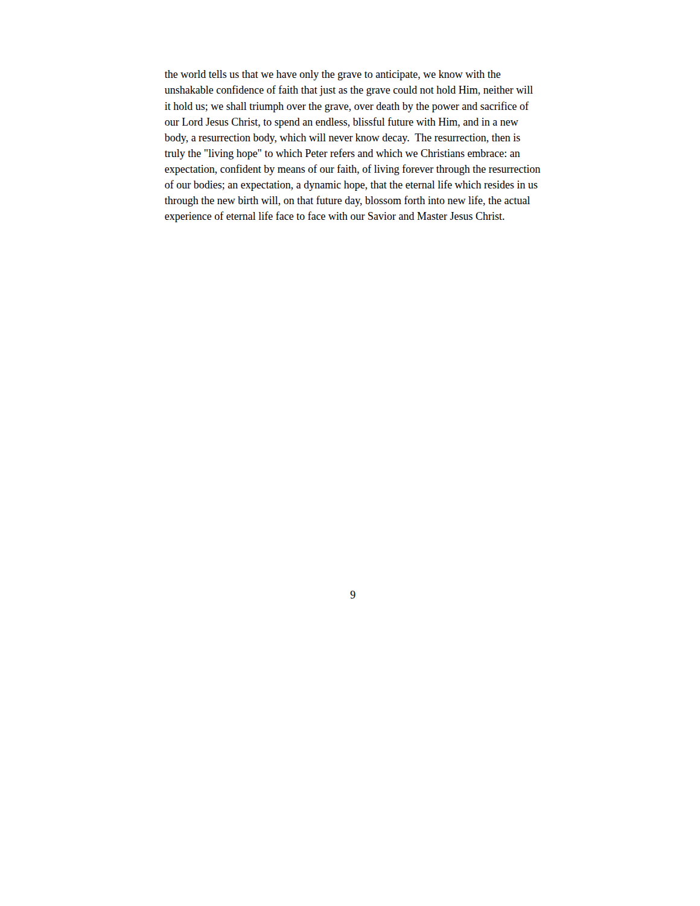the world tells us that we have only the grave to anticipate, we know with the unshakable confidence of faith that just as the grave could not hold Him, neither will it hold us; we shall triumph over the grave, over death by the power and sacrifice of our Lord Jesus Christ, to spend an endless, blissful future with Him, and in a new body, a resurrection body, which will never know decay. The resurrection, then is truly the "living hope" to which Peter refers and which we Christians embrace: an expectation, confident by means of our faith, of living forever through the resurrection of our bodies; an expectation, a dynamic hope, that the eternal life which resides in us through the new birth will, on that future day, blossom forth into new life, the actual experience of eternal life face to face with our Savior and Master Jesus Christ.
9